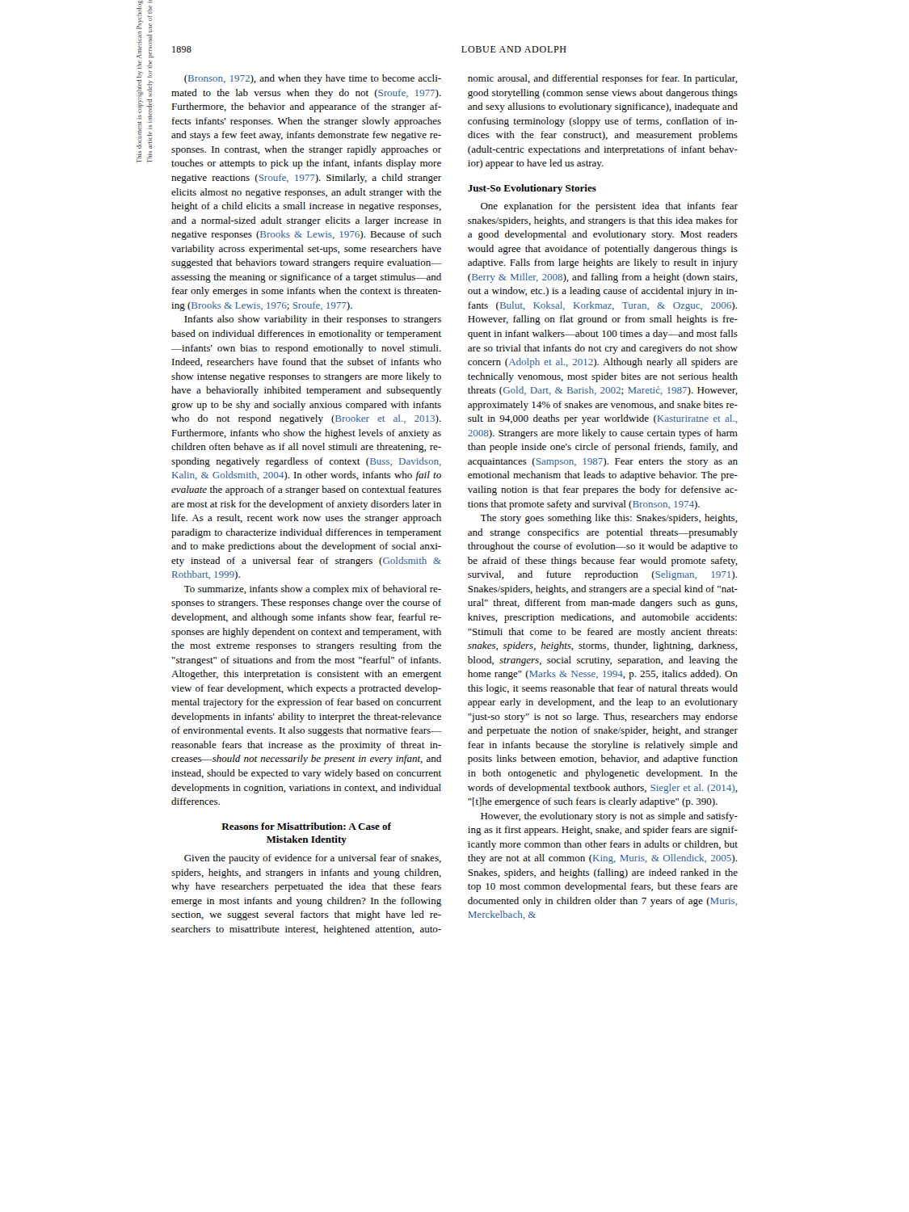This document is copyrighted by the American Psychological Association or one of its allied publishers. This article is intended solely for the personal use of the individual user and is not to be disseminated broadly.
1898
LOBUE AND ADOLPH
(Bronson, 1972), and when they have time to become acclimated to the lab versus when they do not (Sroufe, 1977). Furthermore, the behavior and appearance of the stranger affects infants' responses. When the stranger slowly approaches and stays a few feet away, infants demonstrate few negative responses. In contrast, when the stranger rapidly approaches or touches or attempts to pick up the infant, infants display more negative reactions (Sroufe, 1977). Similarly, a child stranger elicits almost no negative responses, an adult stranger with the height of a child elicits a small increase in negative responses, and a normal-sized adult stranger elicits a larger increase in negative responses (Brooks & Lewis, 1976). Because of such variability across experimental set-ups, some researchers have suggested that behaviors toward strangers require evaluation—assessing the meaning or significance of a target stimulus—and fear only emerges in some infants when the context is threatening (Brooks & Lewis, 1976; Sroufe, 1977).
Infants also show variability in their responses to strangers based on individual differences in emotionality or temperament—infants' own bias to respond emotionally to novel stimuli. Indeed, researchers have found that the subset of infants who show intense negative responses to strangers are more likely to have a behaviorally inhibited temperament and subsequently grow up to be shy and socially anxious compared with infants who do not respond negatively (Brooker et al., 2013). Furthermore, infants who show the highest levels of anxiety as children often behave as if all novel stimuli are threatening, responding negatively regardless of context (Buss, Davidson, Kalin, & Goldsmith, 2004). In other words, infants who fail to evaluate the approach of a stranger based on contextual features are most at risk for the development of anxiety disorders later in life. As a result, recent work now uses the stranger approach paradigm to characterize individual differences in temperament and to make predictions about the development of social anxiety instead of a universal fear of strangers (Goldsmith & Rothbart, 1999).
To summarize, infants show a complex mix of behavioral responses to strangers. These responses change over the course of development, and although some infants show fear, fearful responses are highly dependent on context and temperament, with the most extreme responses to strangers resulting from the "strangest" of situations and from the most "fearful" of infants. Altogether, this interpretation is consistent with an emergent view of fear development, which expects a protracted developmental trajectory for the expression of fear based on concurrent developments in infants' ability to interpret the threat-relevance of environmental events. It also suggests that normative fears—reasonable fears that increase as the proximity of threat increases—should not necessarily be present in every infant, and instead, should be expected to vary widely based on concurrent developments in cognition, variations in context, and individual differences.
Reasons for Misattribution: A Case of
Mistaken Identity
Given the paucity of evidence for a universal fear of snakes, spiders, heights, and strangers in infants and young children, why have researchers perpetuated the idea that these fears emerge in most infants and young children? In the following section, we suggest several factors that might have led researchers to misattribute interest, heightened attention, autonomic arousal, and differential responses for fear. In particular, good storytelling (common sense views about dangerous things and sexy allusions to evolutionary significance), inadequate and confusing terminology (sloppy use of terms, conflation of indices with the fear construct), and measurement problems (adult-centric expectations and interpretations of infant behavior) appear to have led us astray.
Just-So Evolutionary Stories
One explanation for the persistent idea that infants fear snakes/spiders, heights, and strangers is that this idea makes for a good developmental and evolutionary story. Most readers would agree that avoidance of potentially dangerous things is adaptive. Falls from large heights are likely to result in injury (Berry & Miller, 2008), and falling from a height (down stairs, out a window, etc.) is a leading cause of accidental injury in infants (Bulut, Koksal, Korkmaz, Turan, & Ozguc, 2006). However, falling on flat ground or from small heights is frequent in infant walkers—about 100 times a day—and most falls are so trivial that infants do not cry and caregivers do not show concern (Adolph et al., 2012). Although nearly all spiders are technically venomous, most spider bites are not serious health threats (Gold, Dart, & Barish, 2002; Maretić, 1987). However, approximately 14% of snakes are venomous, and snake bites result in 94,000 deaths per year worldwide (Kasturiratne et al., 2008). Strangers are more likely to cause certain types of harm than people inside one's circle of personal friends, family, and acquaintances (Sampson, 1987). Fear enters the story as an emotional mechanism that leads to adaptive behavior. The prevailing notion is that fear prepares the body for defensive actions that promote safety and survival (Bronson, 1974).
The story goes something like this: Snakes/spiders, heights, and strange conspecifics are potential threats—presumably throughout the course of evolution—so it would be adaptive to be afraid of these things because fear would promote safety, survival, and future reproduction (Seligman, 1971). Snakes/spiders, heights, and strangers are a special kind of "natural" threat, different from man-made dangers such as guns, knives, prescription medications, and automobile accidents: "Stimuli that come to be feared are mostly ancient threats: snakes, spiders, heights, storms, thunder, lightning, darkness, blood, strangers, social scrutiny, separation, and leaving the home range" (Marks & Nesse, 1994, p. 255, italics added). On this logic, it seems reasonable that fear of natural threats would appear early in development, and the leap to an evolutionary "just-so story" is not so large. Thus, researchers may endorse and perpetuate the notion of snake/spider, height, and stranger fear in infants because the storyline is relatively simple and posits links between emotion, behavior, and adaptive function in both ontogenetic and phylogenetic development. In the words of developmental textbook authors, Siegler et al. (2014), "[t]he emergence of such fears is clearly adaptive" (p. 390).
However, the evolutionary story is not as simple and satisfying as it first appears. Height, snake, and spider fears are significantly more common than other fears in adults or children, but they are not at all common (King, Muris, & Ollendick, 2005). Snakes, spiders, and heights (falling) are indeed ranked in the top 10 most common developmental fears, but these fears are documented only in children older than 7 years of age (Muris, Merckelbach, &